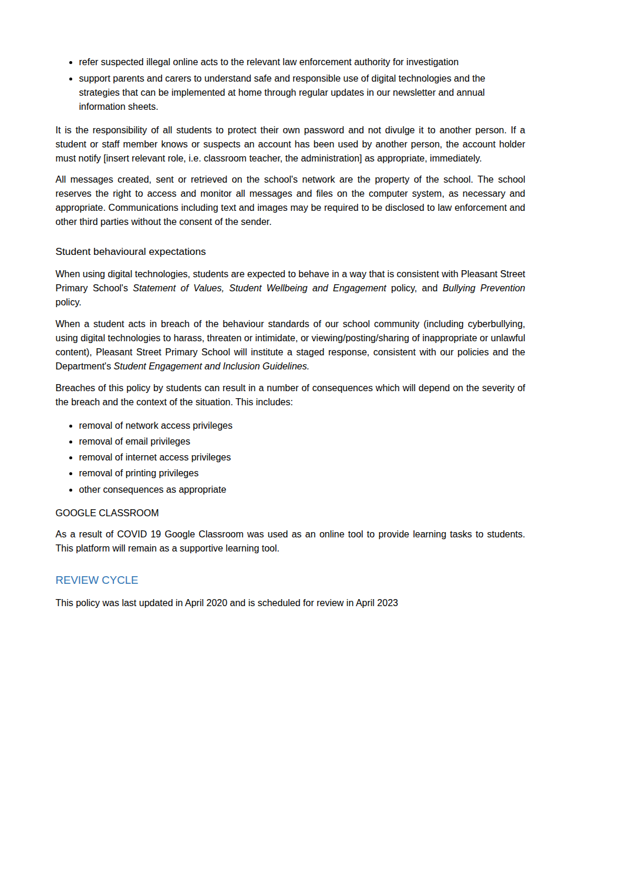refer suspected illegal online acts to the relevant law enforcement authority for investigation
support parents and carers to understand safe and responsible use of digital technologies and the strategies that can be implemented at home through regular updates in our newsletter and annual information sheets.
It is the responsibility of all students to protect their own password and not divulge it to another person. If a student or staff member knows or suspects an account has been used by another person, the account holder must notify [insert relevant role, i.e. classroom teacher, the administration] as appropriate, immediately.
All messages created, sent or retrieved on the school's network are the property of the school. The school reserves the right to access and monitor all messages and files on the computer system, as necessary and appropriate. Communications including text and images may be required to be disclosed to law enforcement and other third parties without the consent of the sender.
Student behavioural expectations
When using digital technologies, students are expected to behave in a way that is consistent with Pleasant Street Primary School's Statement of Values, Student Wellbeing and Engagement policy, and Bullying Prevention policy.
When a student acts in breach of the behaviour standards of our school community (including cyberbullying, using digital technologies to harass, threaten or intimidate, or viewing/posting/sharing of inappropriate or unlawful content), Pleasant Street Primary School will institute a staged response, consistent with our policies and the Department's Student Engagement and Inclusion Guidelines.
Breaches of this policy by students can result in a number of consequences which will depend on the severity of the breach and the context of the situation. This includes:
removal of network access privileges
removal of email privileges
removal of internet access privileges
removal of printing privileges
other consequences as appropriate
GOOGLE CLASSROOM
As a result of COVID 19 Google Classroom was used as an online tool to provide learning tasks to students. This platform will remain as a supportive learning tool.
REVIEW CYCLE
This policy was last updated in April 2020 and is scheduled for review in April 2023